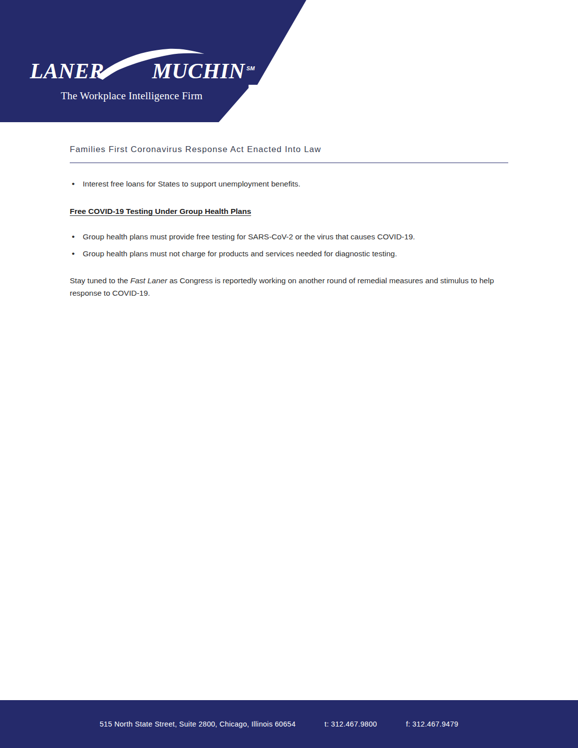LANER MUCHINSM
The Workplace Intelligence Firm
Families First Coronavirus Response Act Enacted Into Law
Interest free loans for States to support unemployment benefits.
Free COVID-19 Testing Under Group Health Plans
Group health plans must provide free testing for SARS-CoV-2 or the virus that causes COVID-19.
Group health plans must not charge for products and services needed for diagnostic testing.
Stay tuned to the Fast Laner as Congress is reportedly working on another round of remedial measures and stimulus to help response to COVID-19.
515 North State Street, Suite 2800, Chicago, Illinois 60654 t: 312.467.9800 f: 312.467.9479